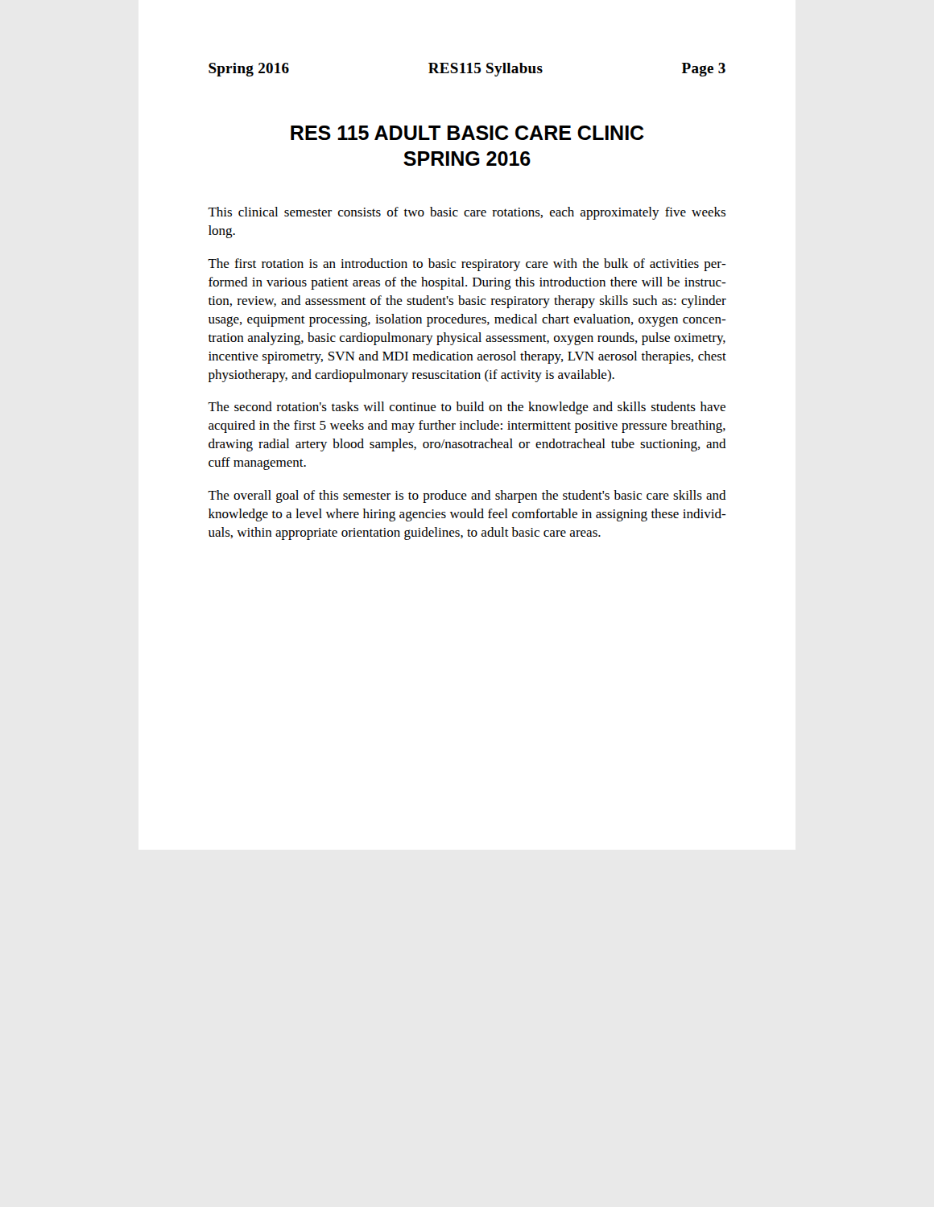Spring 2016 RES115 Syllabus Page 3
RES 115 ADULT BASIC CARE CLINIC
SPRING 2016
This clinical semester consists of two basic care rotations, each approximately five weeks long.
The first rotation is an introduction to basic respiratory care with the bulk of activities performed in various patient areas of the hospital. During this introduction there will be instruction, review, and assessment of the student's basic respiratory therapy skills such as: cylinder usage, equipment processing, isolation procedures, medical chart evaluation, oxygen concentration analyzing, basic cardiopulmonary physical assessment, oxygen rounds, pulse oximetry, incentive spirometry, SVN and MDI medication aerosol therapy, LVN aerosol therapies, chest physiotherapy, and cardiopulmonary resuscitation (if activity is available).
The second rotation's tasks will continue to build on the knowledge and skills students have acquired in the first 5 weeks and may further include: intermittent positive pressure breathing, drawing radial artery blood samples, oro/nasotracheal or endotracheal tube suctioning, and cuff management.
The overall goal of this semester is to produce and sharpen the student's basic care skills and knowledge to a level where hiring agencies would feel comfortable in assigning these individuals, within appropriate orientation guidelines, to adult basic care areas.